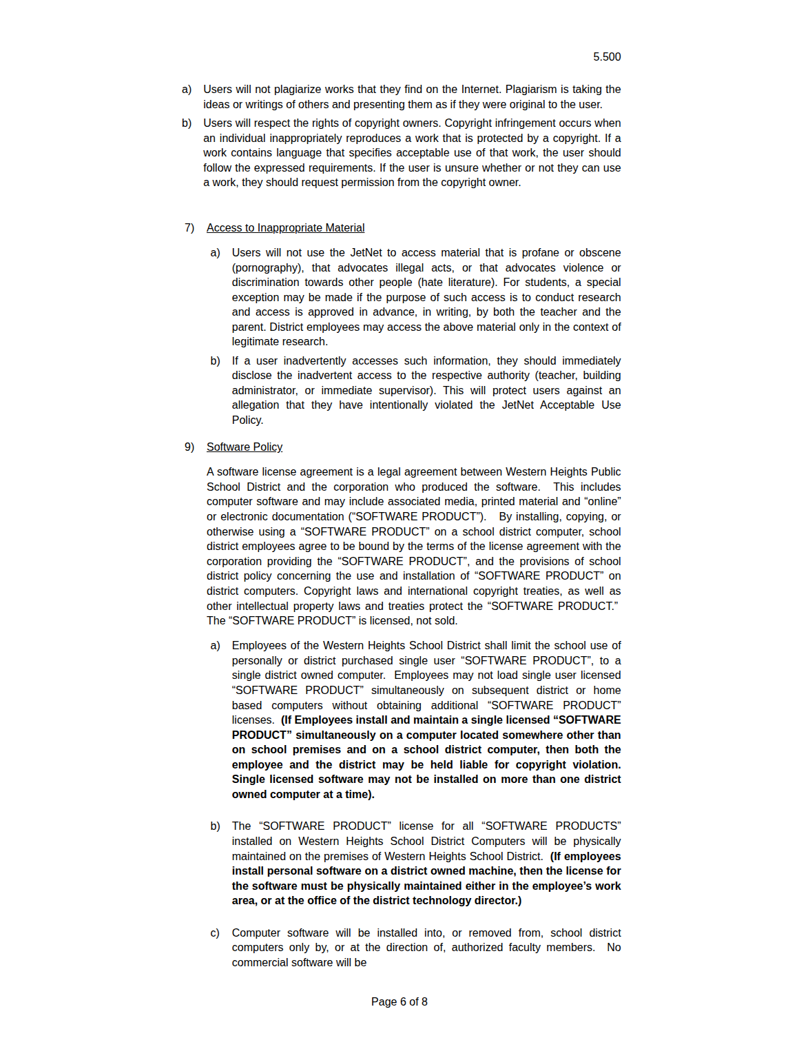5.500
a) Users will not plagiarize works that they find on the Internet. Plagiarism is taking the ideas or writings of others and presenting them as if they were original to the user.
b) Users will respect the rights of copyright owners. Copyright infringement occurs when an individual inappropriately reproduces a work that is protected by a copyright. If a work contains language that specifies acceptable use of that work, the user should follow the expressed requirements. If the user is unsure whether or not they can use a work, they should request permission from the copyright owner.
7) Access to Inappropriate Material
a) Users will not use the JetNet to access material that is profane or obscene (pornography), that advocates illegal acts, or that advocates violence or discrimination towards other people (hate literature). For students, a special exception may be made if the purpose of such access is to conduct research and access is approved in advance, in writing, by both the teacher and the parent. District employees may access the above material only in the context of legitimate research.
b) If a user inadvertently accesses such information, they should immediately disclose the inadvertent access to the respective authority (teacher, building administrator, or immediate supervisor). This will protect users against an allegation that they have intentionally violated the JetNet Acceptable Use Policy.
9) Software Policy
A software license agreement is a legal agreement between Western Heights Public School District and the corporation who produced the software. This includes computer software and may include associated media, printed material and “online” or electronic documentation (“SOFTWARE PRODUCT”). By installing, copying, or otherwise using a “SOFTWARE PRODUCT” on a school district computer, school district employees agree to be bound by the terms of the license agreement with the corporation providing the “SOFTWARE PRODUCT”, and the provisions of school district policy concerning the use and installation of “SOFTWARE PRODUCT” on district computers. Copyright laws and international copyright treaties, as well as other intellectual property laws and treaties protect the “SOFTWARE PRODUCT.” The “SOFTWARE PRODUCT” is licensed, not sold.
a) Employees of the Western Heights School District shall limit the school use of personally or district purchased single user “SOFTWARE PRODUCT”, to a single district owned computer. Employees may not load single user licensed “SOFTWARE PRODUCT” simultaneously on subsequent district or home based computers without obtaining additional “SOFTWARE PRODUCT” licenses. (If Employees install and maintain a single licensed “SOFTWARE PRODUCT” simultaneously on a computer located somewhere other than on school premises and on a school district computer, then both the employee and the district may be held liable for copyright violation. Single licensed software may not be installed on more than one district owned computer at a time).
b) The “SOFTWARE PRODUCT” license for all “SOFTWARE PRODUCTS” installed on Western Heights School District Computers will be physically maintained on the premises of Western Heights School District. (If employees install personal software on a district owned machine, then the license for the software must be physically maintained either in the employee’s work area, or at the office of the district technology director.)
c) Computer software will be installed into, or removed from, school district computers only by, or at the direction of, authorized faculty members. No commercial software will be
Page 6 of 8